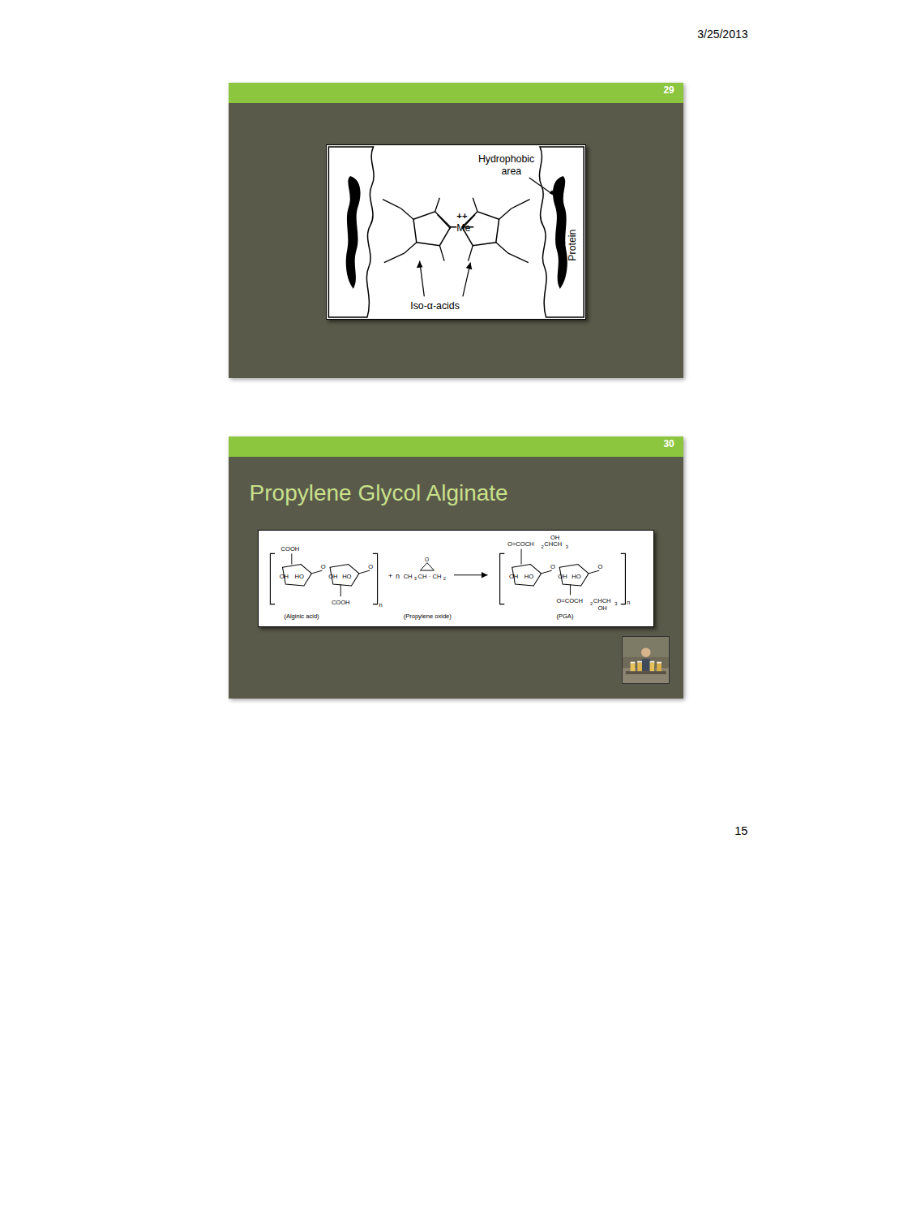3/25/2013
29
Me ++ Hydrophobic area Protein Iso-α-acids
30
Propylene Glycol Alginate
COOH OH HO O OH HO O COOH n (Alginic acid) + n CH 3 CH · CH 2 O (Propylene oxide) O=COCH 2 CHCH 3 OH OH HO O OH HO O O=COCH 2 CHCH 3 OH n (PGA)
15